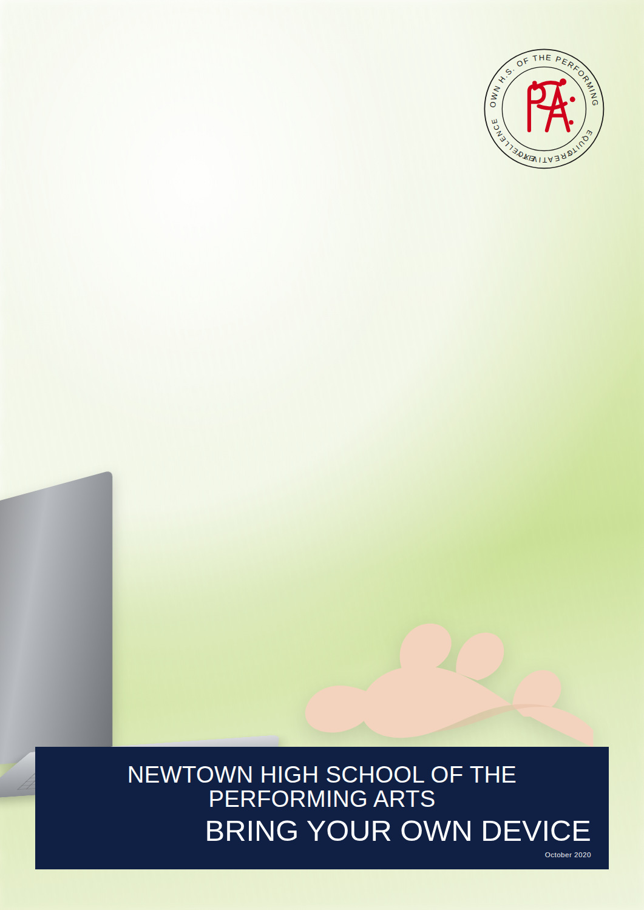NEWTOWN H.S. OF THE PERFORMING ARTS CREATIVITY EXCELLENCE EQUITY
NEWTOWN HIGH SCHOOL OF THE PERFORMING ARTS
BRING YOUR OWN DEVICE
October 2020